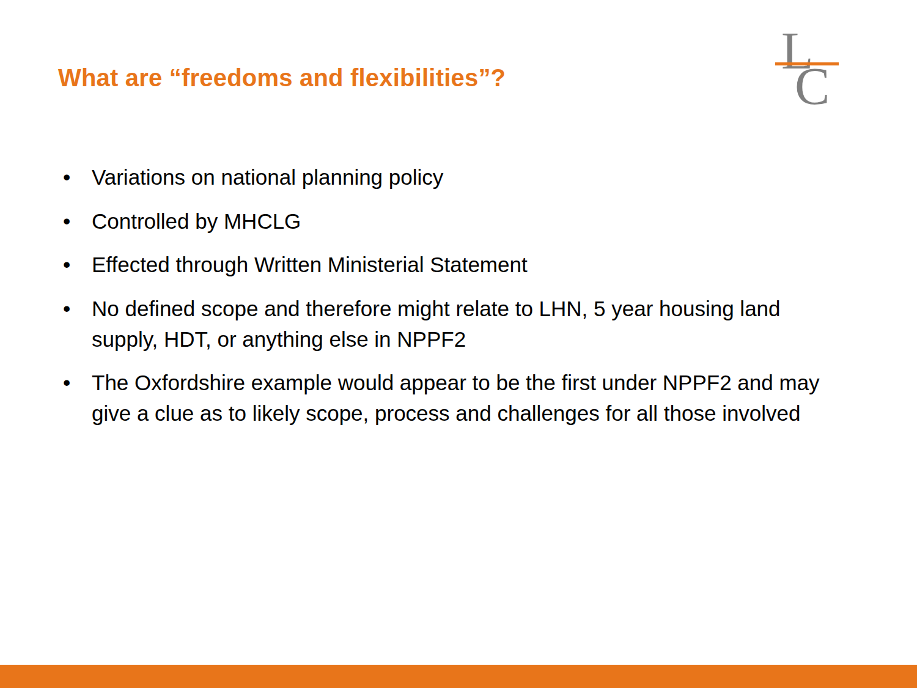L
C
What are “freedoms and flexibilities”?
Variations on national planning policy
Controlled by MHCLG
Effected through Written Ministerial Statement
No defined scope and therefore might relate to LHN, 5 year housing land supply, HDT, or anything else in NPPF2
The Oxfordshire example would appear to be the first under NPPF2 and may give a clue as to likely scope, process and challenges for all those involved